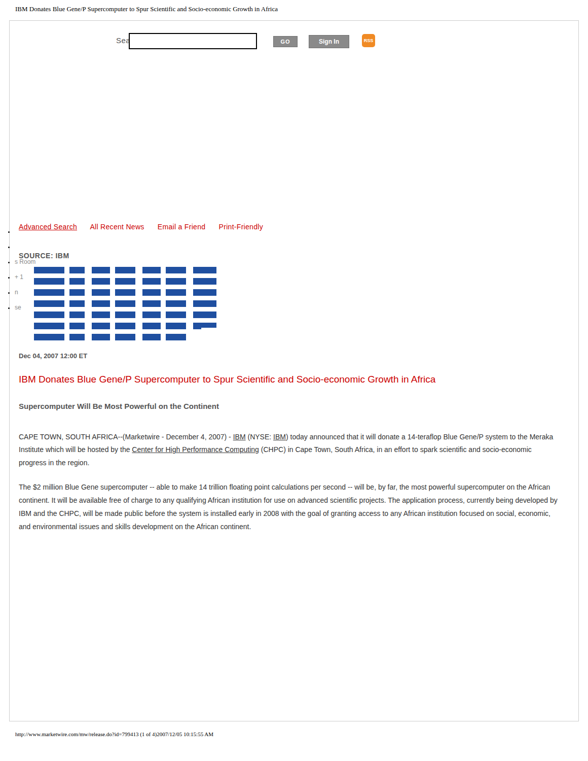IBM Donates Blue Gene/P Supercomputer to Spur Scientific and Socio-economic Growth in Africa
Search Recent News:
GO
Sign In
RSS
s Room
+ 1
n
se
Advanced Search All Recent News Email a Friend Print-Friendly
SOURCE: IBM
Dec 04, 2007 12:00 ET
IBM Donates Blue Gene/P Supercomputer to Spur Scientific and Socio-economic Growth in Africa
Supercomputer Will Be Most Powerful on the Continent
CAPE TOWN, SOUTH AFRICA--(Marketwire - December 4, 2007) - IBM (NYSE: IBM) today announced that it will donate a 14-teraflop Blue Gene/P system to the Meraka Institute which will be hosted by the Center for High Performance Computing (CHPC) in Cape Town, South Africa, in an effort to spark scientific and socio-economic progress in the region.
The $2 million Blue Gene supercomputer -- able to make 14 trillion floating point calculations per second -- will be, by far, the most powerful supercomputer on the African continent. It will be available free of charge to any qualifying African institution for use on advanced scientific projects. The application process, currently being developed by IBM and the CHPC, will be made public before the system is installed early in 2008 with the goal of granting access to any African institution focused on social, economic, and environmental issues and skills development on the African continent.
http://www.marketwire.com/mw/release.do?id=799413 (1 of 4)2007/12/05 10:15:55 AM